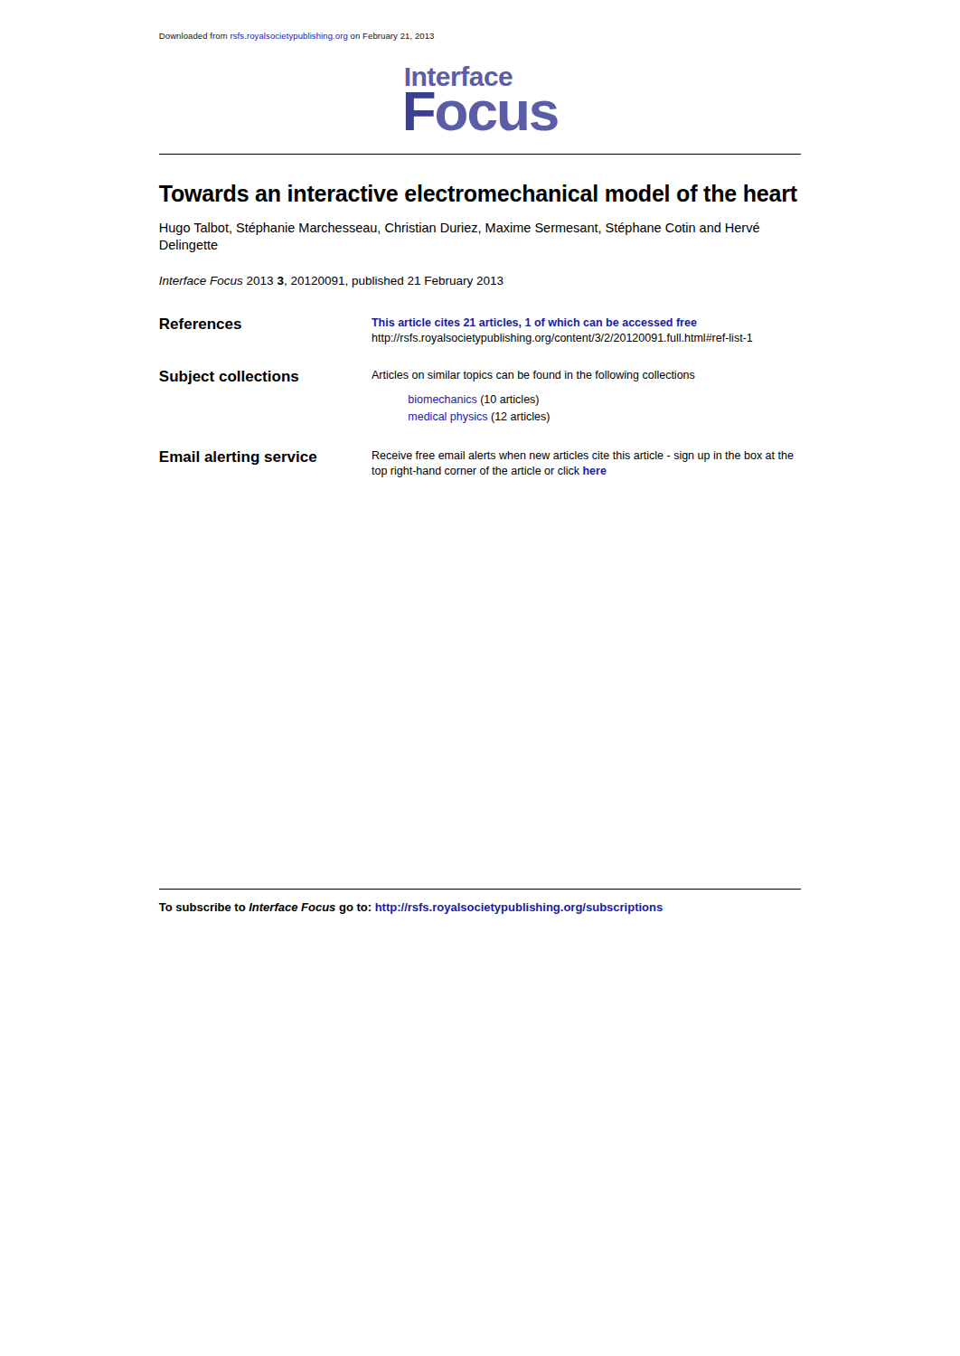Downloaded from rsfs.royalsocietypublishing.org on February 21, 2013
Interface
Focus
Towards an interactive electromechanical model of the heart
Hugo Talbot, Stéphanie Marchesseau, Christian Duriez, Maxime Sermesant, Stéphane Cotin and Hervé Delingette
Interface Focus 2013 3, 20120091, published 21 February 2013
| References | This article cites 21 articles, 1 of which can be accessed free http://rsfs.royalsocietypublishing.org/content/3/2/20120091.full.html#ref-list-1 |
| Subject collections | Articles on similar topics can be found in the following collections biomechanics (10 articles) medical physics (12 articles) |
| Email alerting service | Receive free email alerts when new articles cite this article - sign up in the box at the top right-hand corner of the article or click here |
To subscribe to Interface Focus go to: http://rsfs.royalsocietypublishing.org/subscriptions